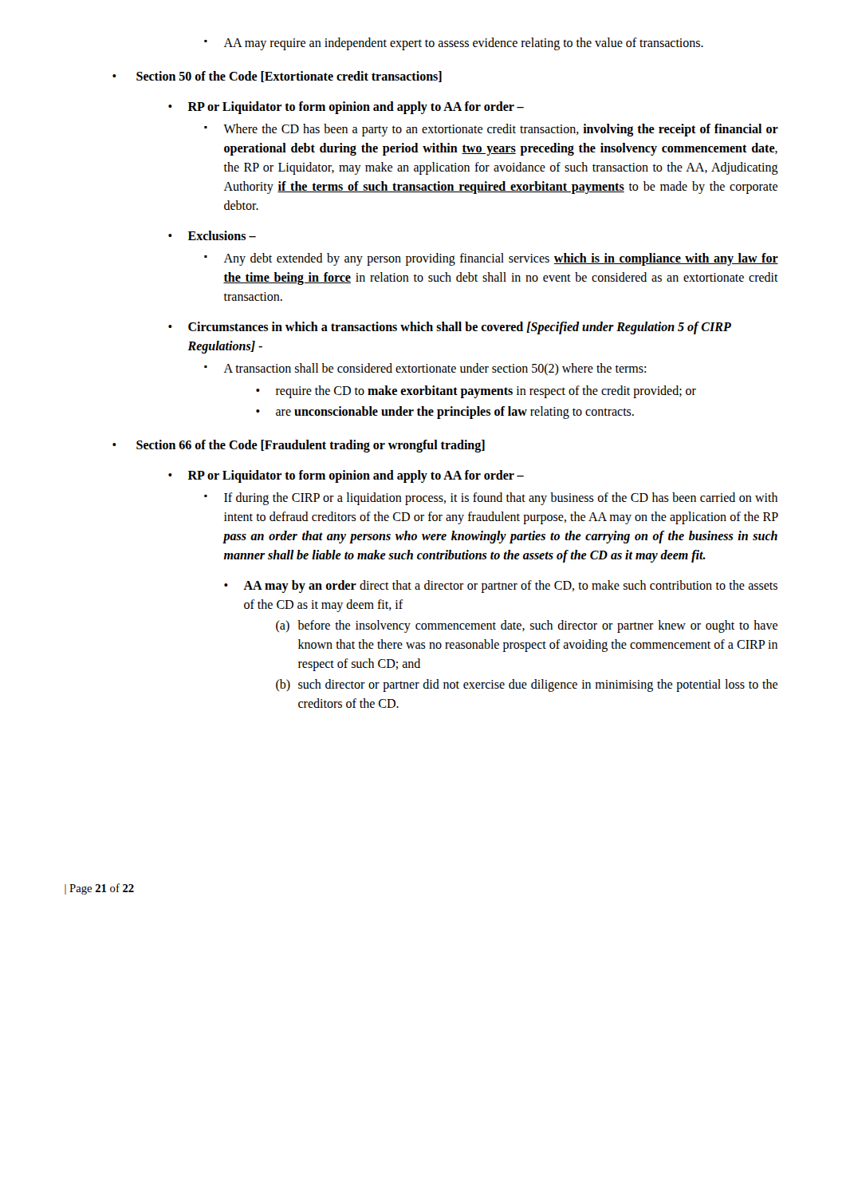▪AA may require an independent expert to assess evidence relating to the value of transactions.
•Section 50 of the Code [Extortionate credit transactions]
•RP or Liquidator to form opinion and apply to AA for order –
▪Where the CD has been a party to an extortionate credit transaction, involving the receipt of financial or operational debt during the period within two years preceding the insolvency commencement date, the RP or Liquidator, may make an application for avoidance of such transaction to the AA, Adjudicating Authority if the terms of such transaction required exorbitant payments to be made by the corporate debtor.
•Exclusions –
▪Any debt extended by any person providing financial services which is in compliance with any law for the time being in force in relation to such debt shall in no event be considered as an extortionate credit transaction.
•Circumstances in which a transactions which shall be covered [Specified under Regulation 5 of CIRP Regulations] -
▪A transaction shall be considered extortionate under section 50(2) where the terms:
•require the CD to make exorbitant payments in respect of the credit provided; or
•are unconscionable under the principles of law relating to contracts.
•Section 66 of the Code [Fraudulent trading or wrongful trading]
•RP or Liquidator to form opinion and apply to AA for order –
▪If during the CIRP or a liquidation process, it is found that any business of the CD has been carried on with intent to defraud creditors of the CD or for any fraudulent purpose, the AA may on the application of the RP pass an order that any persons who were knowingly parties to the carrying on of the business in such manner shall be liable to make such contributions to the assets of the CD as it may deem fit.
•AA may by an order direct that a director or partner of the CD, to make such contribution to the assets of the CD as it may deem fit, if
(a) before the insolvency commencement date, such director or partner knew or ought to have known that the there was no reasonable prospect of avoiding the commencement of a CIRP in respect of such CD; and
(b) such director or partner did not exercise due diligence in minimising the potential loss to the creditors of the CD.
| Page 21 of 22